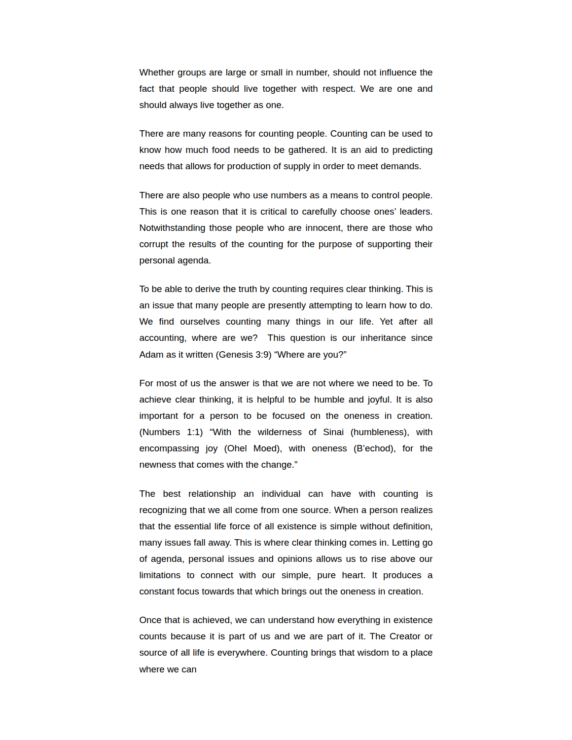Whether groups are large or small in number, should not influence the fact that people should live together with respect. We are one and should always live together as one.
There are many reasons for counting people. Counting can be used to know how much food needs to be gathered. It is an aid to predicting needs that allows for production of supply in order to meet demands.
There are also people who use numbers as a means to control people. This is one reason that it is critical to carefully choose ones’ leaders. Notwithstanding those people who are innocent, there are those who corrupt the results of the counting for the purpose of supporting their personal agenda.
To be able to derive the truth by counting requires clear thinking. This is an issue that many people are presently attempting to learn how to do. We find ourselves counting many things in our life. Yet after all accounting, where are we? This question is our inheritance since Adam as it written (Genesis 3:9) “Where are you?”
For most of us the answer is that we are not where we need to be. To achieve clear thinking, it is helpful to be humble and joyful. It is also important for a person to be focused on the oneness in creation. (Numbers 1:1) “With the wilderness of Sinai (humbleness), with encompassing joy (Ohel Moed), with oneness (B’echod), for the newness that comes with the change.”
The best relationship an individual can have with counting is recognizing that we all come from one source. When a person realizes that the essential life force of all existence is simple without definition, many issues fall away. This is where clear thinking comes in. Letting go of agenda, personal issues and opinions allows us to rise above our limitations to connect with our simple, pure heart. It produces a constant focus towards that which brings out the oneness in creation.
Once that is achieved, we can understand how everything in existence counts because it is part of us and we are part of it. The Creator or source of all life is everywhere. Counting brings that wisdom to a place where we can